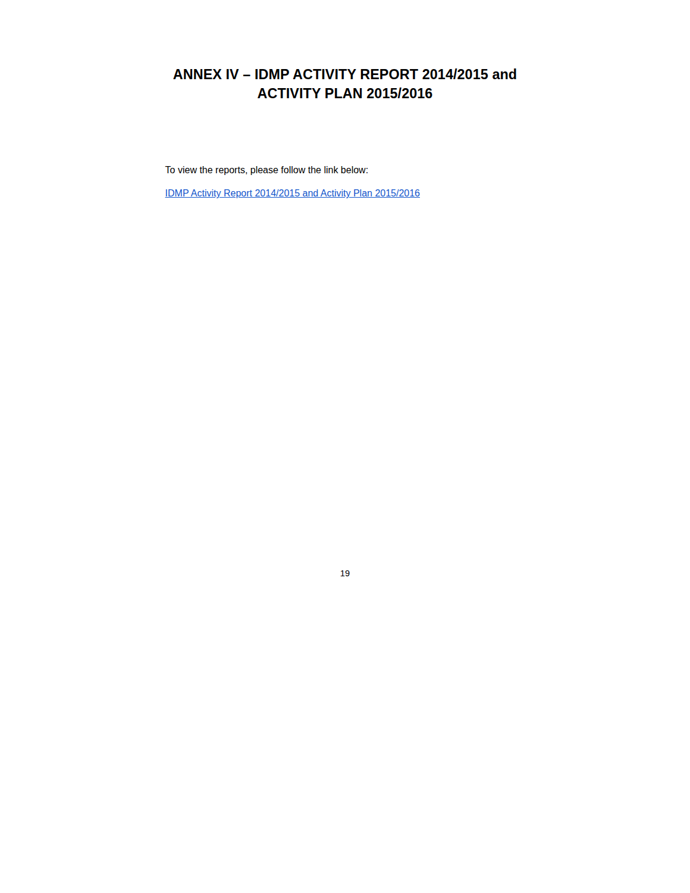ANNEX IV – IDMP ACTIVITY REPORT 2014/2015 and ACTIVITY PLAN 2015/2016
To view the reports, please follow the link below:
IDMP Activity Report 2014/2015 and Activity Plan 2015/2016
19